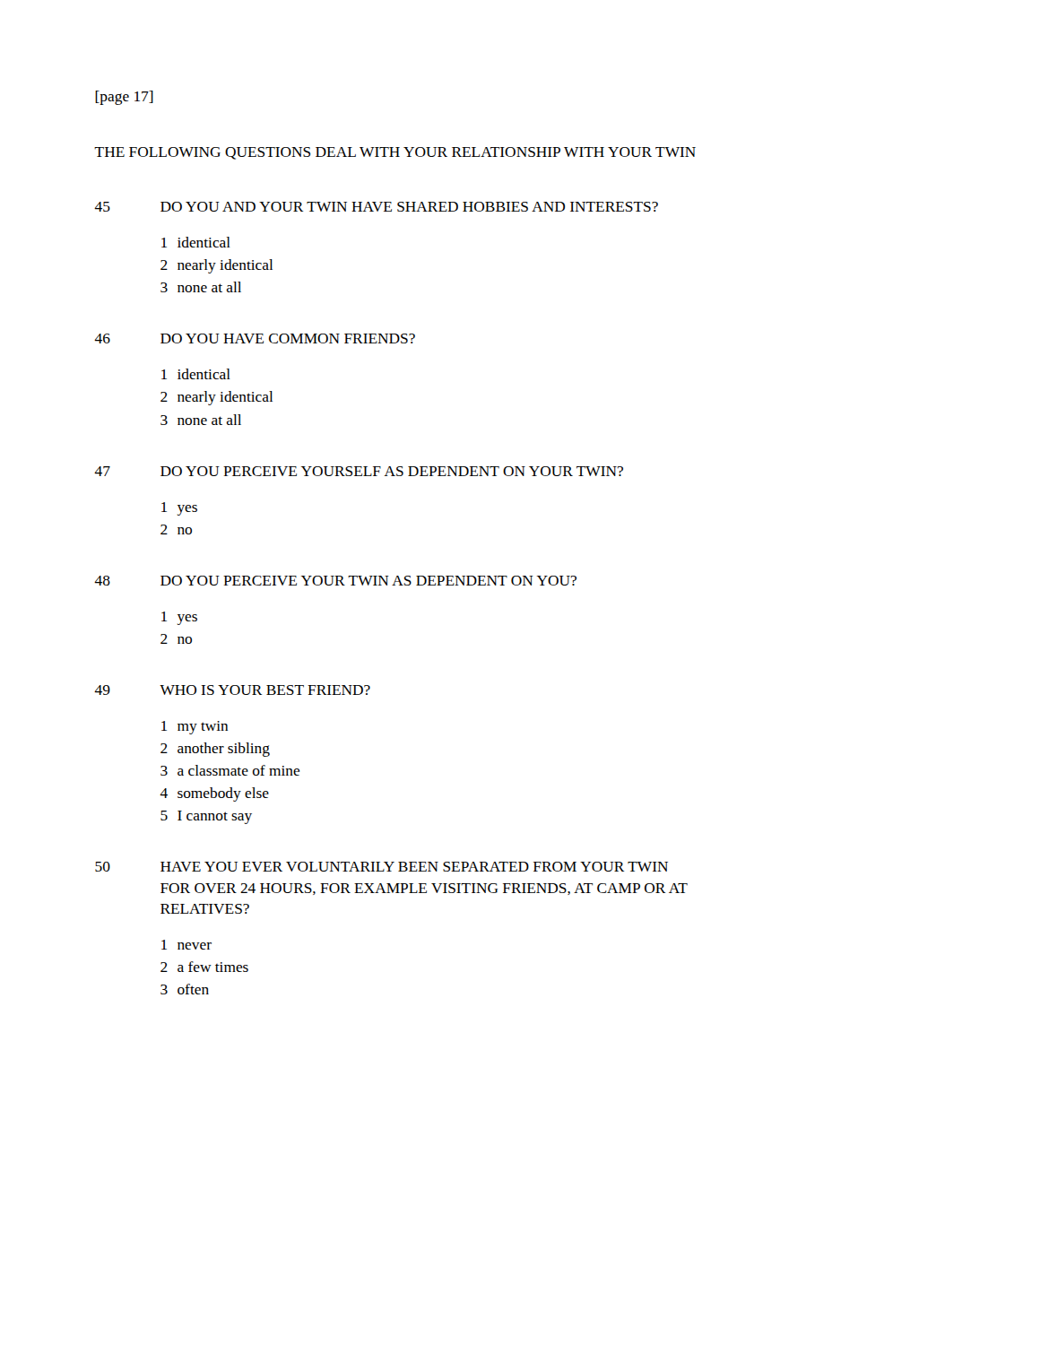[page 17]
THE FOLLOWING QUESTIONS DEAL WITH YOUR RELATIONSHIP WITH YOUR TWIN
45
DO YOU AND YOUR TWIN HAVE SHARED HOBBIES AND INTERESTS?
1identical
2nearly identical
3none at all
46
DO YOU HAVE COMMON FRIENDS?
1identical
2nearly identical
3none at all
47
DO YOU PERCEIVE YOURSELF AS DEPENDENT ON YOUR TWIN?
1yes
2no
48
DO YOU PERCEIVE YOUR TWIN AS DEPENDENT ON YOU?
1yes
2no
49
WHO IS YOUR BEST FRIEND?
1my twin
2another sibling
3a classmate of mine
4somebody else
5 I cannot say
50
HAVE YOU EVER VOLUNTARILY BEEN SEPARATED FROM YOUR TWIN FOR OVER 24 HOURS, FOR EXAMPLE VISITING FRIENDS, AT CAMP OR AT RELATIVES?
1never
2a few times
3often